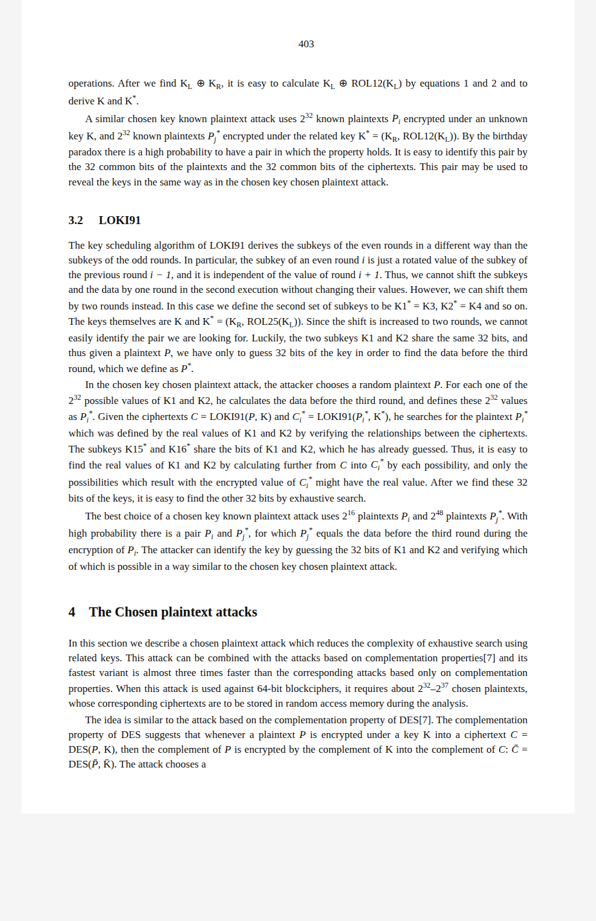403
operations. After we find KL ⊕ KR, it is easy to calculate KL ⊕ ROL12(KL) by equations 1 and 2 and to derive K and K*.
A similar chosen key known plaintext attack uses 232 known plaintexts Pi encrypted under an unknown key K, and 232 known plaintexts Pj* encrypted under the related key K* = (KR, ROL12(KL)). By the birthday paradox there is a high probability to have a pair in which the property holds. It is easy to identify this pair by the 32 common bits of the plaintexts and the 32 common bits of the ciphertexts. This pair may be used to reveal the keys in the same way as in the chosen key chosen plaintext attack.
3.2 LOKI91
The key scheduling algorithm of LOKI91 derives the subkeys of the even rounds in a different way than the subkeys of the odd rounds. In particular, the subkey of an even round i is just a rotated value of the subkey of the previous round i − 1, and it is independent of the value of round i + 1. Thus, we cannot shift the subkeys and the data by one round in the second execution without changing their values. However, we can shift them by two rounds instead. In this case we define the second set of subkeys to be K1* = K3, K2* = K4 and so on. The keys themselves are K and K* = (KR, ROL25(KL)). Since the shift is increased to two rounds, we cannot easily identify the pair we are looking for. Luckily, the two subkeys K1 and K2 share the same 32 bits, and thus given a plaintext P, we have only to guess 32 bits of the key in order to find the data before the third round, which we define as P*.
In the chosen key chosen plaintext attack, the attacker chooses a random plaintext P. For each one of the 232 possible values of K1 and K2, he calculates the data before the third round, and defines these 232 values as Pi*. Given the ciphertexts C = LOKI91(P, K) and Ci* = LOKI91(Pi*, K*), he searches for the plaintext Pi* which was defined by the real values of K1 and K2 by verifying the relationships between the ciphertexts. The subkeys K15* and K16* share the bits of K1 and K2, which he has already guessed. Thus, it is easy to find the real values of K1 and K2 by calculating further from C into Ci* by each possibility, and only the possibilities which result with the encrypted value of Ci* might have the real value. After we find these 32 bits of the keys, it is easy to find the other 32 bits by exhaustive search.
The best choice of a chosen key known plaintext attack uses 216 plaintexts Pi and 248 plaintexts Pj*. With high probability there is a pair Pi and Pj*, for which Pj* equals the data before the third round during the encryption of Pi. The attacker can identify the key by guessing the 32 bits of K1 and K2 and verifying which of which is possible in a way similar to the chosen key chosen plaintext attack.
4 The Chosen plaintext attacks
In this section we describe a chosen plaintext attack which reduces the complexity of exhaustive search using related keys. This attack can be combined with the attacks based on complementation properties[7] and its fastest variant is almost three times faster than the corresponding attacks based only on complementation properties. When this attack is used against 64-bit blockciphers, it requires about 232–237 chosen plaintexts, whose corresponding ciphertexts are to be stored in random access memory during the analysis.
The idea is similar to the attack based on the complementation property of DES[7]. The complementation property of DES suggests that whenever a plaintext P is encrypted under a key K into a ciphertext C = DES(P, K), then the complement of P is encrypted by the complement of K into the complement of C: C̄ = DES(P̄, K̄). The attack chooses a